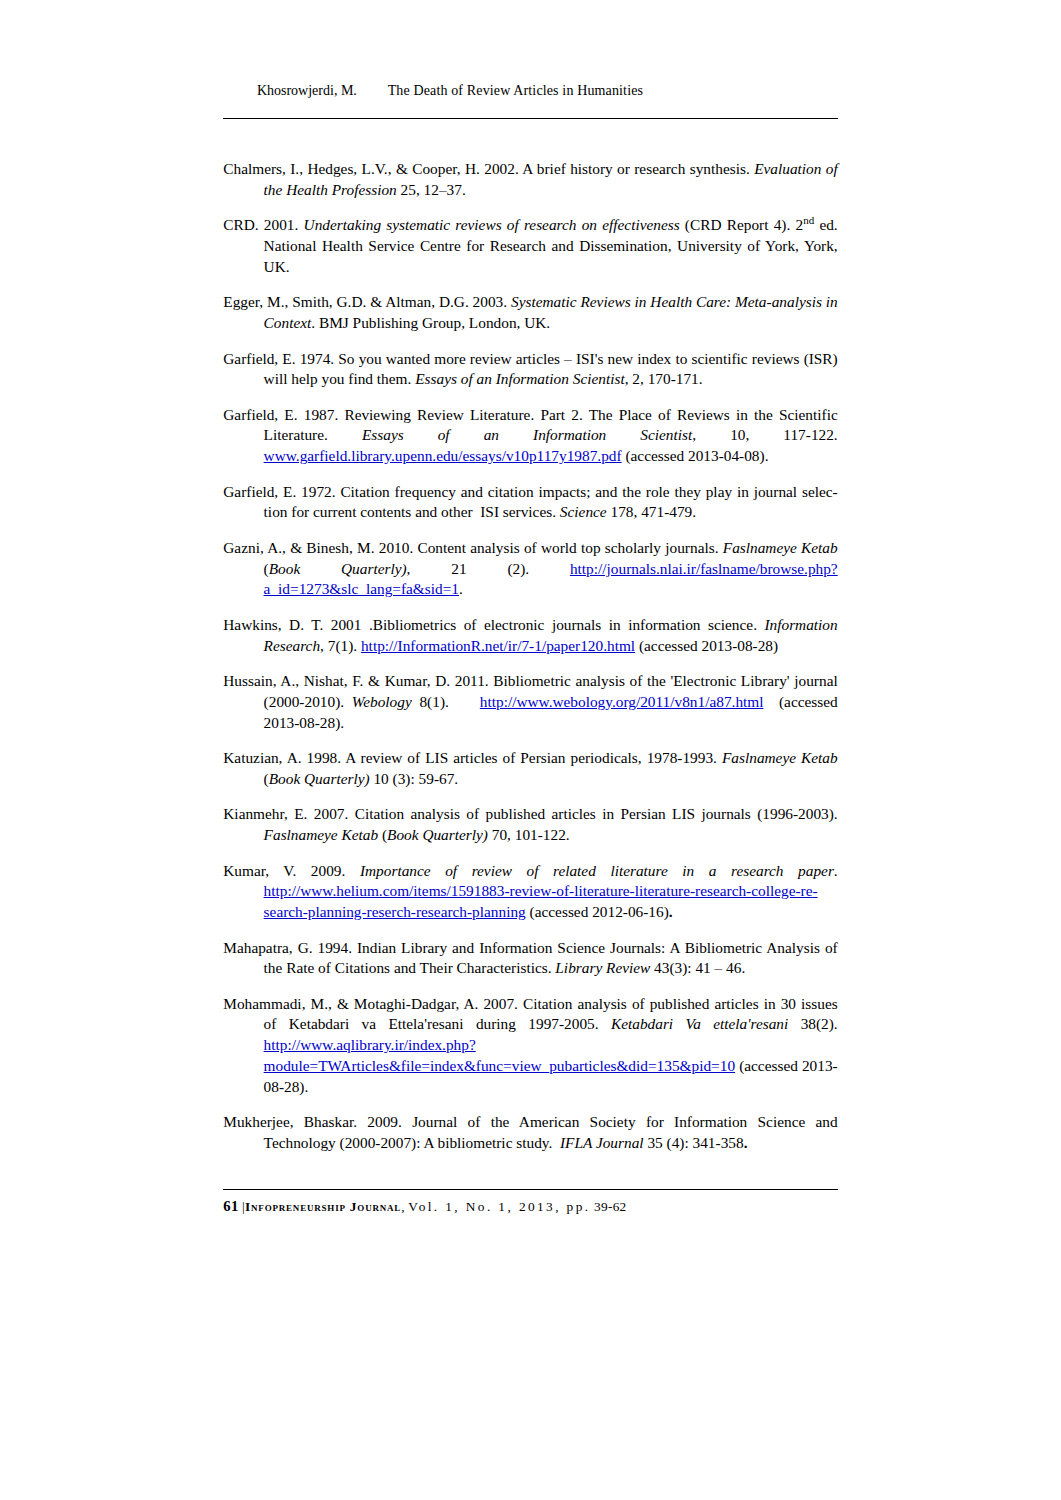Khosrowjerdi, M. The Death of Review Articles in Humanities
Chalmers, I., Hedges, L.V., & Cooper, H. 2002. A brief history or research synthesis. Evaluation of the Health Profession 25, 12–37.
CRD. 2001. Undertaking systematic reviews of research on effectiveness (CRD Report 4). 2nd ed. National Health Service Centre for Research and Dissemination, University of York, York, UK.
Egger, M., Smith, G.D. & Altman, D.G. 2003. Systematic Reviews in Health Care: Meta-analysis in Context. BMJ Publishing Group, London, UK.
Garfield, E. 1974. So you wanted more review articles – ISI's new index to scientific reviews (ISR) will help you find them. Essays of an Information Scientist, 2, 170-171.
Garfield, E. 1987. Reviewing Review Literature. Part 2. The Place of Reviews in the Scientific Literature. Essays of an Information Scientist, 10, 117-122. www.garfield.library.upenn.edu/essays/v10p117y1987.pdf (accessed 2013-04-08).
Garfield, E. 1972. Citation frequency and citation impacts; and the role they play in journal selection for current contents and other ISI services. Science 178, 471-479.
Gazni, A., & Binesh, M. 2010. Content analysis of world top scholarly journals. Faslnameye Ketab (Book Quarterly), 21 (2). http://journals.nlai.ir/faslname/browse.php?a_id=1273&slc_lang=fa&sid=1.
Hawkins, D. T. 2001 .Bibliometrics of electronic journals in information science. Information Research, 7(1). http://InformationR.net/ir/7-1/paper120.html (accessed 2013-08-28)
Hussain, A., Nishat, F. & Kumar, D. 2011. Bibliometric analysis of the 'Electronic Library' journal (2000-2010). Webology 8(1). http://www.webology.org/2011/v8n1/a87.html (accessed 2013-08-28).
Katuzian, A. 1998. A review of LIS articles of Persian periodicals, 1978-1993. Faslnameye Ketab (Book Quarterly) 10 (3): 59-67.
Kianmehr, E. 2007. Citation analysis of published articles in Persian LIS journals (1996-2003). Faslnameye Ketab (Book Quarterly) 70, 101-122.
Kumar, V. 2009. Importance of review of related literature in a research paper. http://www.helium.com/items/1591883-review-of-literature-literature-research-college-research-planning-reserch-research-planning (accessed 2012-06-16).
Mahapatra, G. 1994. Indian Library and Information Science Journals: A Bibliometric Analysis of the Rate of Citations and Their Characteristics. Library Review 43(3): 41 – 46.
Mohammadi, M., & Motaghi-Dadgar, A. 2007. Citation analysis of published articles in 30 issues of Ketabdari va Ettela'resani during 1997-2005. Ketabdari Va ettela'resani 38(2). http://www.aqlibrary.ir/index.php?module=TWArticles&file=index&func=view_pubarticles&did=135&pid=10 (accessed 2013-08-28).
Mukherjee, Bhaskar. 2009. Journal of the American Society for Information Science and Technology (2000-2007): A bibliometric study. IFLA Journal 35 (4): 341-358.
61 |Infopreneurship Journal, Vol. 1, No. 1, 2013, pp. 39-62